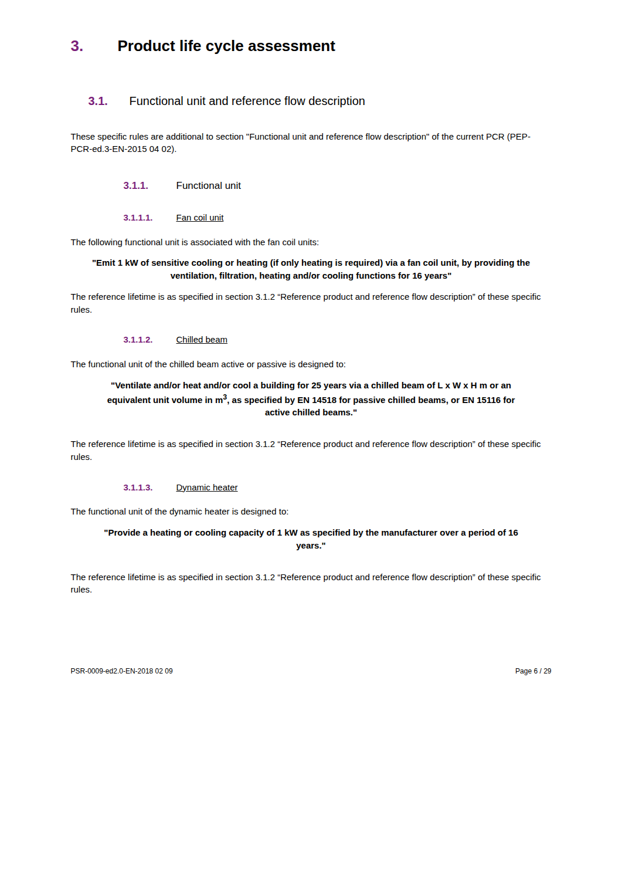3. Product life cycle assessment
3.1. Functional unit and reference flow description
These specific rules are additional to section "Functional unit and reference flow description" of the current PCR (PEP-PCR-ed.3-EN-2015 04 02).
3.1.1. Functional unit
3.1.1.1. Fan coil unit
The following functional unit is associated with the fan coil units:
"Emit 1 kW of sensitive cooling or heating (if only heating is required) via a fan coil unit, by providing the ventilation, filtration, heating and/or cooling functions for 16 years"
The reference lifetime is as specified in section 3.1.2 “Reference product and reference flow description” of these specific rules.
3.1.1.2. Chilled beam
The functional unit of the chilled beam active or passive is designed to:
"Ventilate and/or heat and/or cool a building for 25 years via a chilled beam of L x W x H m or an equivalent unit volume in m3, as specified by EN 14518 for passive chilled beams, or EN 15116 for active chilled beams."
The reference lifetime is as specified in section 3.1.2 “Reference product and reference flow description” of these specific rules.
3.1.1.3. Dynamic heater
The functional unit of the dynamic heater is designed to:
"Provide a heating or cooling capacity of 1 kW as specified by the manufacturer over a period of 16 years."
The reference lifetime is as specified in section 3.1.2 “Reference product and reference flow description” of these specific rules.
PSR-0009-ed2.0-EN-2018 02 09 Page 6 / 29